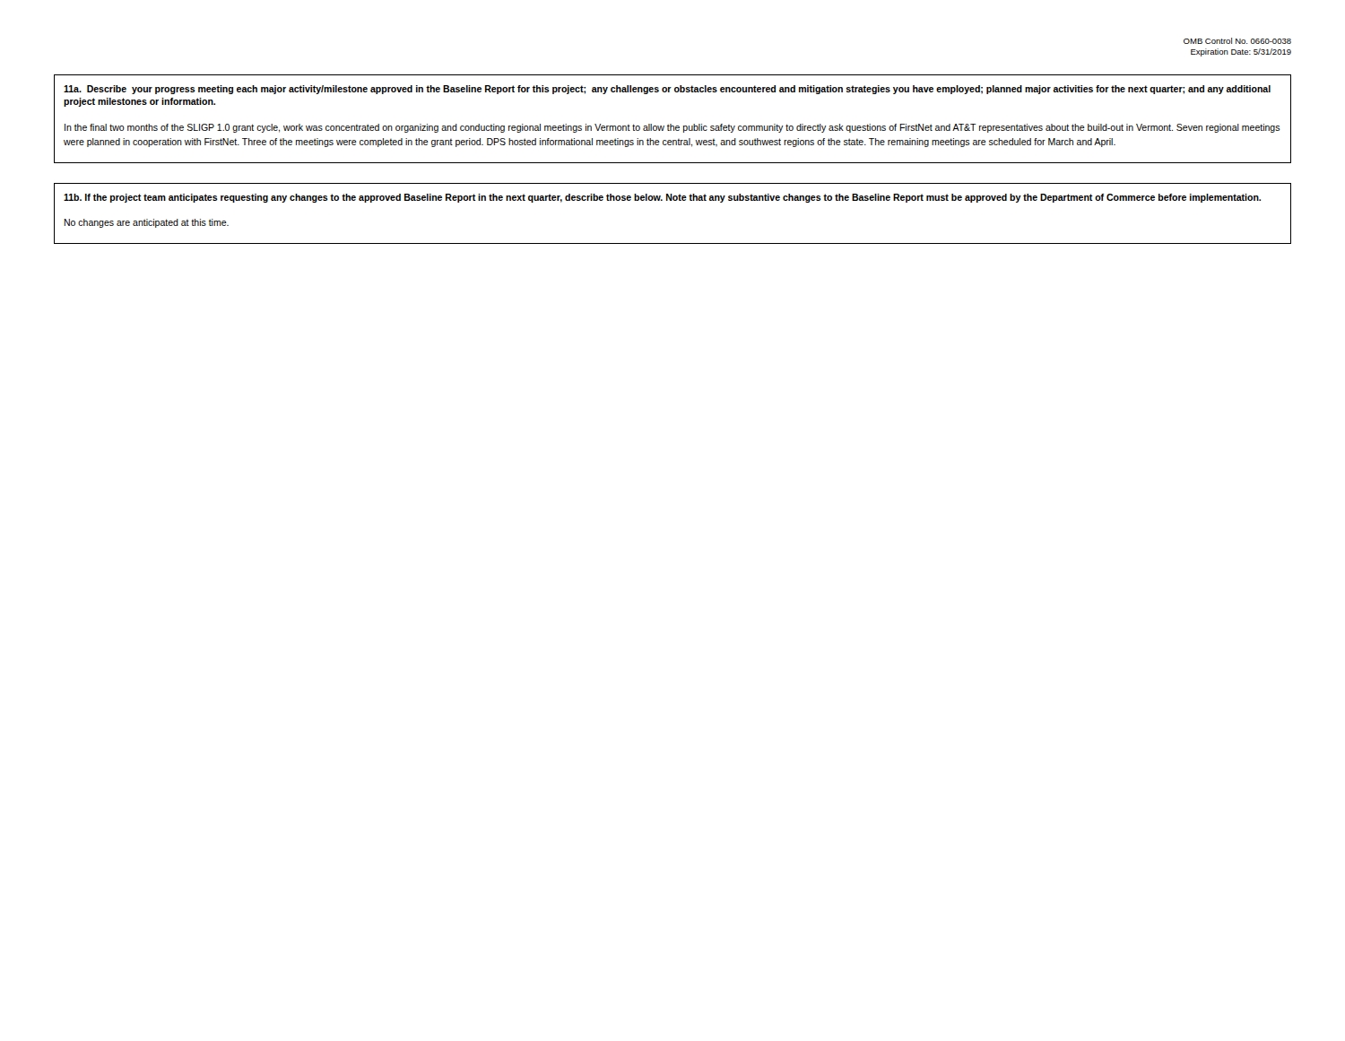OMB Control No. 0660-0038
Expiration Date: 5/31/2019
11a. Describe your progress meeting each major activity/milestone approved in the Baseline Report for this project; any challenges or obstacles encountered and mitigation strategies you have employed; planned major activities for the next quarter; and any additional project milestones or information.
In the final two months of the SLIGP 1.0 grant cycle, work was concentrated on organizing and conducting regional meetings in Vermont to allow the public safety community to directly ask questions of FirstNet and AT&T representatives about the build-out in Vermont. Seven regional meetings were planned in cooperation with FirstNet. Three of the meetings were completed in the grant period. DPS hosted informational meetings in the central, west, and southwest regions of the state. The remaining meetings are scheduled for March and April.
11b. If the project team anticipates requesting any changes to the approved Baseline Report in the next quarter, describe those below. Note that any substantive changes to the Baseline Report must be approved by the Department of Commerce before implementation.
No changes are anticipated at this time.